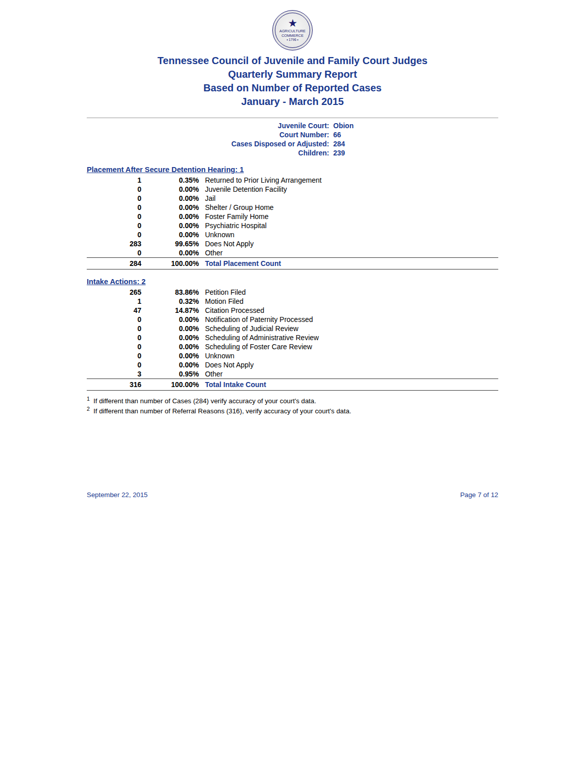★ AGRICULTURE
COMMERCE
• 1796 •
Tennessee Council of Juvenile and Family Court Judges
Quarterly Summary Report
Based on Number of Reported Cases
January - March 2015
| Juvenile Court: | Obion |
| Court Number: | 66 |
| Cases Disposed or Adjusted: | 284 |
| Children: | 239 |
Placement After Secure Detention Hearing: 1
| 1 | 0.35% | Returned to Prior Living Arrangement |
| 0 | 0.00% | Juvenile Detention Facility |
| 0 | 0.00% | Jail |
| 0 | 0.00% | Shelter / Group Home |
| 0 | 0.00% | Foster Family Home |
| 0 | 0.00% | Psychiatric Hospital |
| 0 | 0.00% | Unknown |
| 283 | 99.65% | Does Not Apply |
| 0 | 0.00% | Other |
| 284 | 100.00% | Total Placement Count |
Intake Actions: 2
| 265 | 83.86% | Petition Filed |
| 1 | 0.32% | Motion Filed |
| 47 | 14.87% | Citation Processed |
| 0 | 0.00% | Notification of Paternity Processed |
| 0 | 0.00% | Scheduling of Judicial Review |
| 0 | 0.00% | Scheduling of Administrative Review |
| 0 | 0.00% | Scheduling of Foster Care Review |
| 0 | 0.00% | Unknown |
| 0 | 0.00% | Does Not Apply |
| 3 | 0.95% | Other |
| 316 | 100.00% | Total Intake Count |
1 If different than number of Cases (284) verify accuracy of your court's data.
2 If different than number of Referral Reasons (316), verify accuracy of your court's data.
September 22, 2015 Page 7 of 12